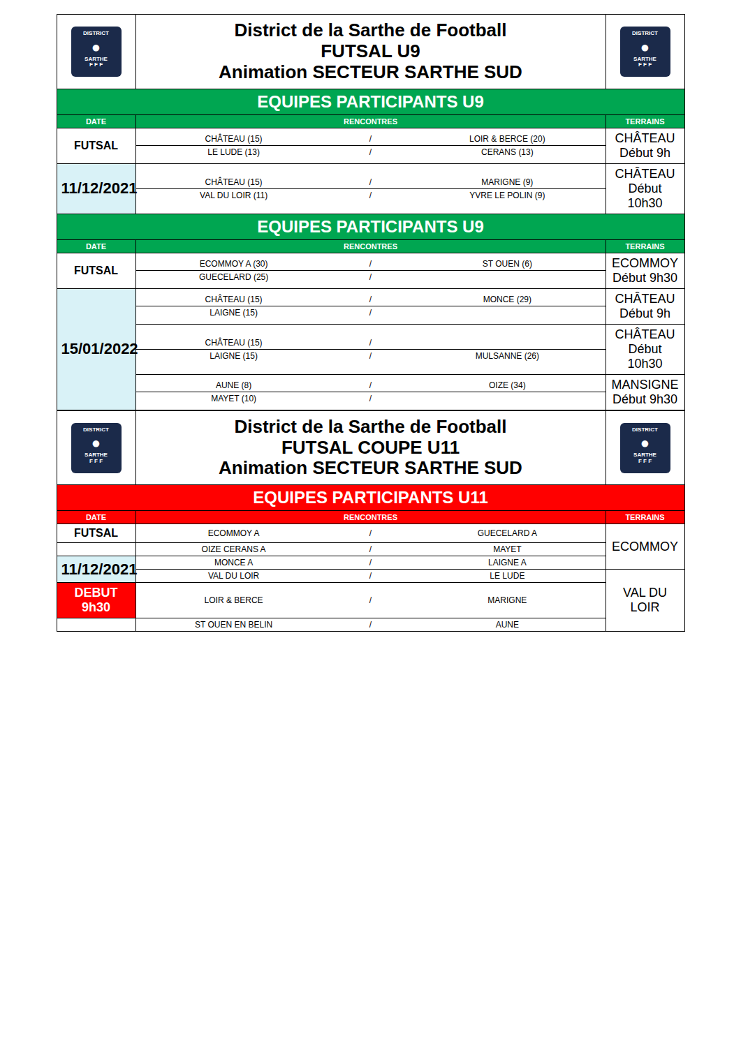| DISTRICT ● SARTHE F F F | District de la Sarthe de Football FUTSAL U9 Animation SECTEUR SARTHE SUD | DISTRICT ● SARTHE F F F |
| EQUIPES PARTICIPANTS U9 |
| DATE | RENCONTRES | TERRAINS |
| FUTSAL | / CHÂTEAU (15) / / / LOIR & BERCE (20) / / LE LUDE (13) / / / CERANS (13) / | CHÂTEAU Début 9h |
| 11/12/2021 | / CHÂTEAU (15) / / / MARIGNE (9) / / VAL DU LOIR (11) / / / YVRE LE POLIN (9) / | CHÂTEAU Début 10h30 |
| EQUIPES PARTICIPANTS U9 |
| DATE | RENCONTRES | TERRAINS |
| FUTSAL | / ECOMMOY A (30) / / / ST OUEN (6) / / GUECELARD (25) / / / / | ECOMMOY Début 9h30 |
| 15/01/2022 | / CHÂTEAU (15) / / / MONCE (29) / / LAIGNE (15) / / / / | CHÂTEAU Début 9h |
| / CHÂTEAU (15) / / / / / LAIGNE (15) / / / MULSANNE (26) / | CHÂTEAU Début 10h30 |
| / AUNE (8) / / / OIZE (34) / / MAYET (10) / / / / | MANSIGNE Début 9h30 |
| DISTRICT ● SARTHE F F F | District de la Sarthe de Football FUTSAL COUPE U11 Animation SECTEUR SARTHE SUD | DISTRICT ● SARTHE F F F |
| EQUIPES PARTICIPANTS U11 |
| DATE | RENCONTRES | TERRAINS |
| FUTSAL | / ECOMMOY A / / / GUECELARD A / | ECOMMOY |
| | / OIZE CERANS A / / / MAYET / |
| 11/12/2021 | / MONCE A / / / LAIGNE A / |
| / VAL DU LOIR / / / LE LUDE / | VAL DU LOIR |
| DEBUT 9h30 | / LOIR & BERCE / / / MARIGNE / |
| | / ST OUEN EN BELIN / / / AUNE / |